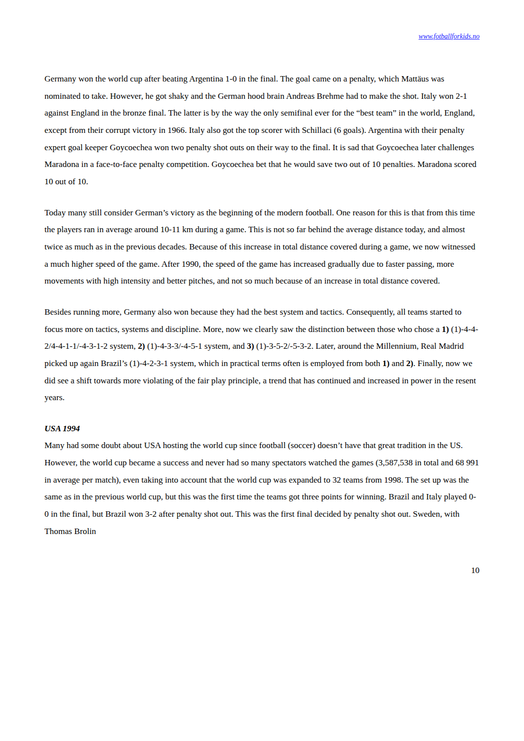www.fotballforkids.no
Germany won the world cup after beating Argentina 1-0 in the final. The goal came on a penalty, which Mattäus was nominated to take. However, he got shaky and the German hood brain Andreas Brehme had to make the shot. Italy won 2-1 against England in the bronze final. The latter is by the way the only semifinal ever for the “best team” in the world, England, except from their corrupt victory in 1966. Italy also got the top scorer with Schillaci (6 goals). Argentina with their penalty expert goal keeper Goycoechea won two penalty shot outs on their way to the final. It is sad that Goycoechea later challenges Maradona in a face-to-face penalty competition. Goycoechea bet that he would save two out of 10 penalties. Maradona scored 10 out of 10.
Today many still consider German’s victory as the beginning of the modern football. One reason for this is that from this time the players ran in average around 10-11 km during a game. This is not so far behind the average distance today, and almost twice as much as in the previous decades. Because of this increase in total distance covered during a game, we now witnessed a much higher speed of the game. After 1990, the speed of the game has increased gradually due to faster passing, more movements with high intensity and better pitches, and not so much because of an increase in total distance covered.
Besides running more, Germany also won because they had the best system and tactics. Consequently, all teams started to focus more on tactics, systems and discipline. More, now we clearly saw the distinction between those who chose a 1) (1)-4-4-2/4-4-1-1/-4-3-1-2 system, 2) (1)-4-3-3/-4-5-1 system, and 3) (1)-3-5-2/-5-3-2. Later, around the Millennium, Real Madrid picked up again Brazil’s (1)-4-2-3-1 system, which in practical terms often is employed from both 1) and 2). Finally, now we did see a shift towards more violating of the fair play principle, a trend that has continued and increased in power in the resent years.
USA 1994
Many had some doubt about USA hosting the world cup since football (soccer) doesn’t have that great tradition in the US. However, the world cup became a success and never had so many spectators watched the games (3,587,538 in total and 68 991 in average per match), even taking into account that the world cup was expanded to 32 teams from 1998. The set up was the same as in the previous world cup, but this was the first time the teams got three points for winning. Brazil and Italy played 0-0 in the final, but Brazil won 3-2 after penalty shot out. This was the first final decided by penalty shot out. Sweden, with Thomas Brolin
10